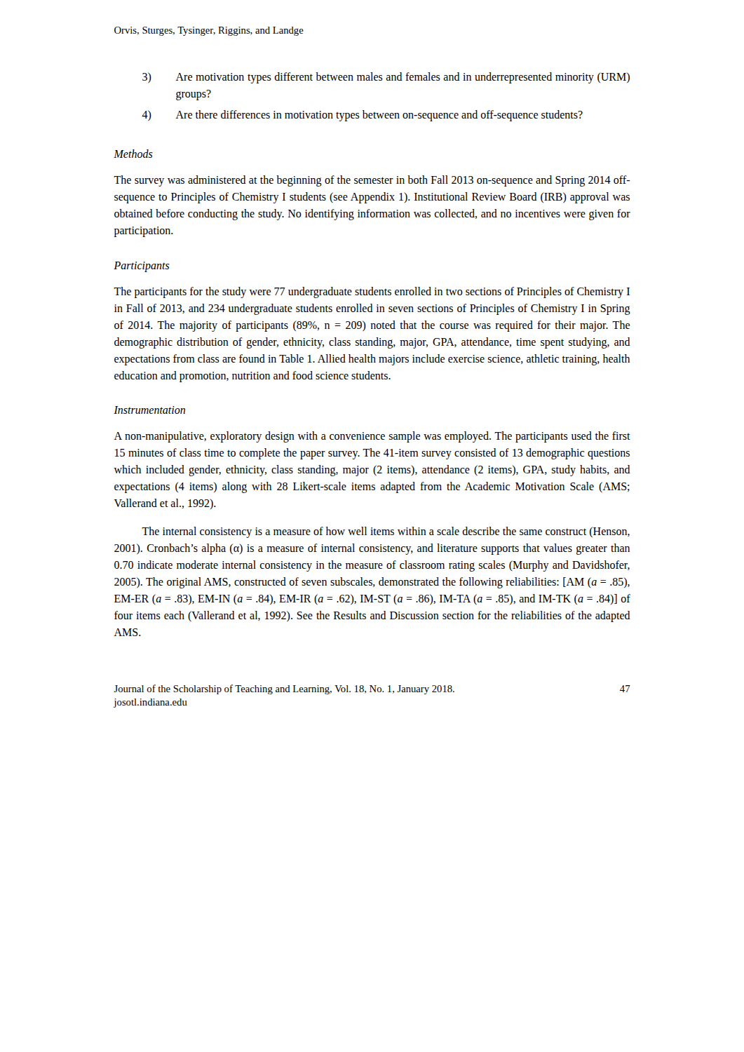Orvis, Sturges, Tysinger, Riggins, and Landge
3) Are motivation types different between males and females and in underrepresented minority (URM) groups?
4) Are there differences in motivation types between on-sequence and off-sequence students?
Methods
The survey was administered at the beginning of the semester in both Fall 2013 on-sequence and Spring 2014 off-sequence to Principles of Chemistry I students (see Appendix 1). Institutional Review Board (IRB) approval was obtained before conducting the study. No identifying information was collected, and no incentives were given for participation.
Participants
The participants for the study were 77 undergraduate students enrolled in two sections of Principles of Chemistry I in Fall of 2013, and 234 undergraduate students enrolled in seven sections of Principles of Chemistry I in Spring of 2014. The majority of participants (89%, n = 209) noted that the course was required for their major. The demographic distribution of gender, ethnicity, class standing, major, GPA, attendance, time spent studying, and expectations from class are found in Table 1. Allied health majors include exercise science, athletic training, health education and promotion, nutrition and food science students.
Instrumentation
A non-manipulative, exploratory design with a convenience sample was employed. The participants used the first 15 minutes of class time to complete the paper survey. The 41-item survey consisted of 13 demographic questions which included gender, ethnicity, class standing, major (2 items), attendance (2 items), GPA, study habits, and expectations (4 items) along with 28 Likert-scale items adapted from the Academic Motivation Scale (AMS; Vallerand et al., 1992).
The internal consistency is a measure of how well items within a scale describe the same construct (Henson, 2001). Cronbach’s alpha (α) is a measure of internal consistency, and literature supports that values greater than 0.70 indicate moderate internal consistency in the measure of classroom rating scales (Murphy and Davidshofer, 2005). The original AMS, constructed of seven subscales, demonstrated the following reliabilities: [AM (a = .85), EM-ER (a = .83), EM-IN (a = .84), EM-IR (a = .62), IM-ST (a = .86), IM-TA (a = .85), and IM-TK (a = .84)] of four items each (Vallerand et al, 1992). See the Results and Discussion section for the reliabilities of the adapted AMS.
47 Journal of the Scholarship of Teaching and Learning, Vol. 18, No. 1, January 2018.
josotl.indiana.edu